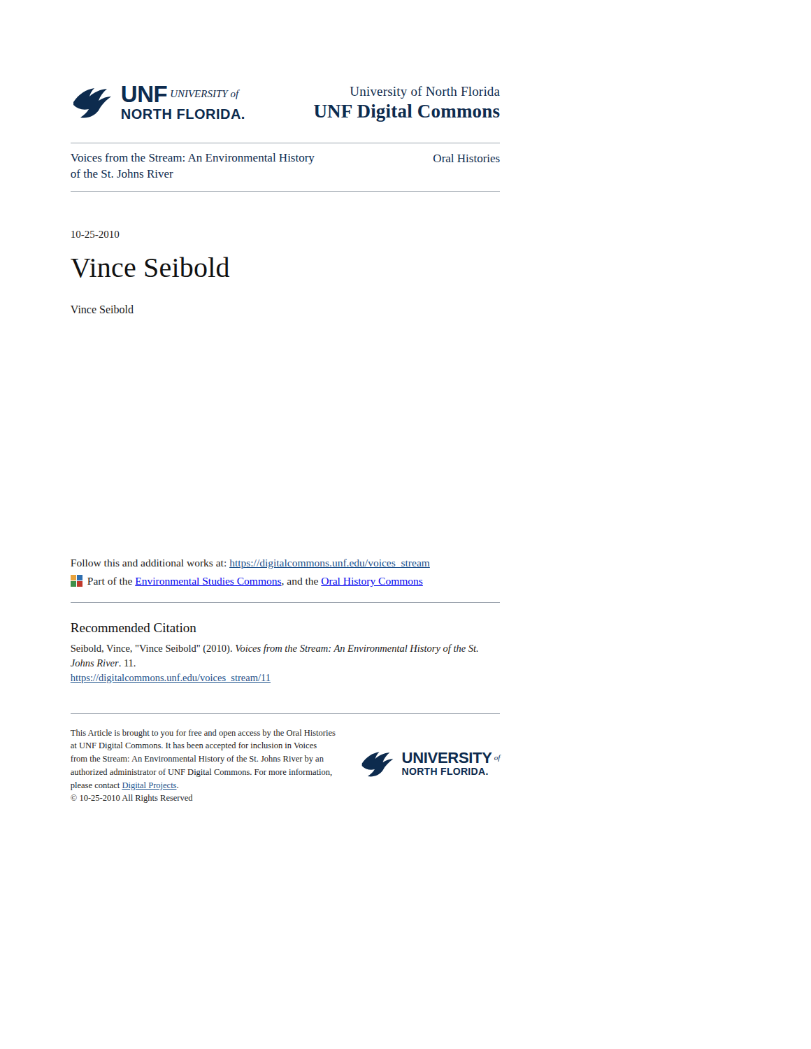UNF UNIVERSITY of NORTH FLORIDA.
University of North Florida
UNF Digital Commons
Voices from the Stream: An Environmental History
of the St. Johns River
Oral Histories
10-25-2010
Vince Seibold
Vince Seibold
Follow this and additional works at: https://digitalcommons.unf.edu/voices_stream
Part of the Environmental Studies Commons, and the Oral History Commons
Recommended Citation
Seibold, Vince, "Vince Seibold" (2010). Voices from the Stream: An Environmental History of the St. Johns River. 11.
https://digitalcommons.unf.edu/voices_stream/11
This Article is brought to you for free and open access by the Oral Histories at UNF Digital Commons. It has been accepted for inclusion in Voices from the Stream: An Environmental History of the St. Johns River by an authorized administrator of UNF Digital Commons. For more information, please contact Digital Projects.
© 10-25-2010 All Rights Reserved
UNIVERSITY of NORTH FLORIDA.